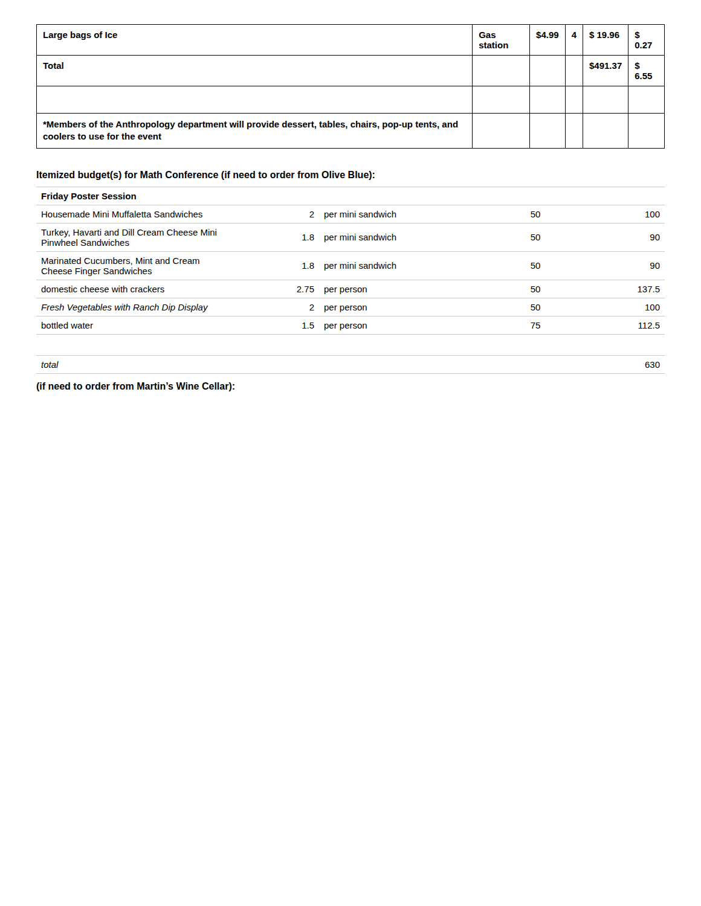| Large bags of Ice | Gas station | $4.99 | 4 | $ 19.96 | $ 0.27 |
| Total | | | | $491.37 | $ 6.55 |
| *Members of the Anthropology department will provide dessert, tables, chairs, pop-up tents, and coolers to use for the event | | | | | |
Itemized budget(s) for Math Conference (if need to order from Olive Blue):
| Friday Poster Session | | | | |
| Housemade Mini Muffaletta Sandwiches | 2 | per mini sandwich | 50 | 100 |
| Turkey, Havarti and Dill Cream Cheese Mini Pinwheel Sandwiches | 1.8 | per mini sandwich | 50 | 90 |
| Marinated Cucumbers, Mint and Cream Cheese Finger Sandwiches | 1.8 | per mini sandwich | 50 | 90 |
| domestic cheese with crackers | 2.75 | per person | 50 | 137.5 |
| Fresh Vegetables with Ranch Dip Display | 2 | per person | 50 | 100 |
| bottled water | 1.5 | per person | 75 | 112.5 |
| total | | | | 630 |
(if need to order from Martin’s Wine Cellar):